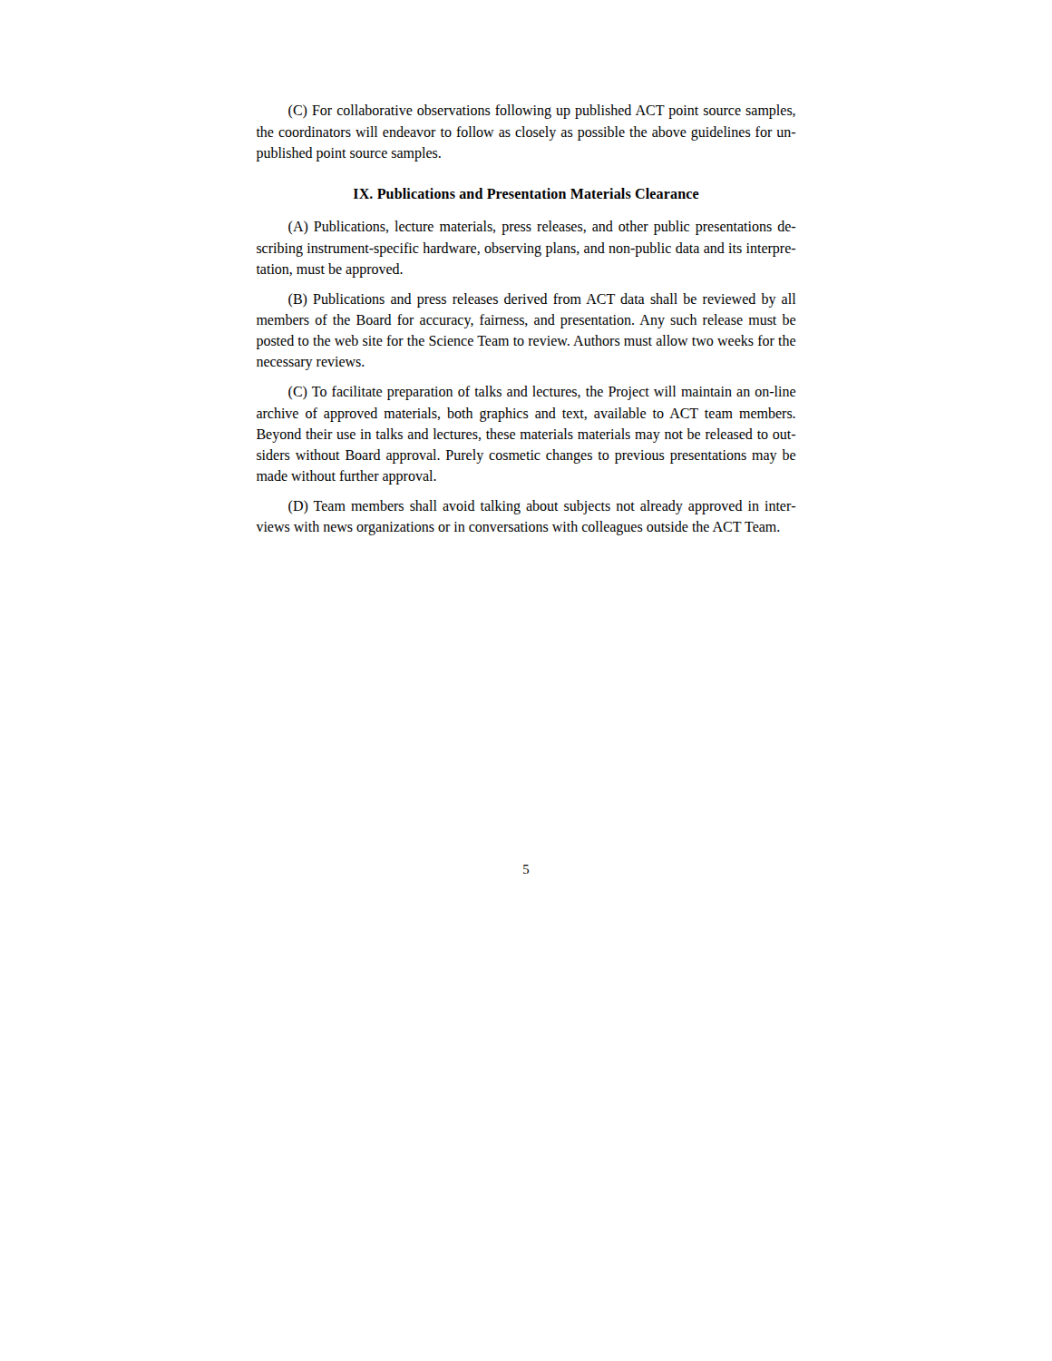(C) For collaborative observations following up published ACT point source samples, the coordinators will endeavor to follow as closely as possible the above guidelines for unpublished point source samples.
IX. Publications and Presentation Materials Clearance
(A) Publications, lecture materials, press releases, and other public presentations describing instrument-specific hardware, observing plans, and non-public data and its interpretation, must be approved.
(B) Publications and press releases derived from ACT data shall be reviewed by all members of the Board for accuracy, fairness, and presentation. Any such release must be posted to the web site for the Science Team to review. Authors must allow two weeks for the necessary reviews.
(C) To facilitate preparation of talks and lectures, the Project will maintain an on-line archive of approved materials, both graphics and text, available to ACT team members. Beyond their use in talks and lectures, these materials materials may not be released to outsiders without Board approval. Purely cosmetic changes to previous presentations may be made without further approval.
(D) Team members shall avoid talking about subjects not already approved in interviews with news organizations or in conversations with colleagues outside the ACT Team.
5